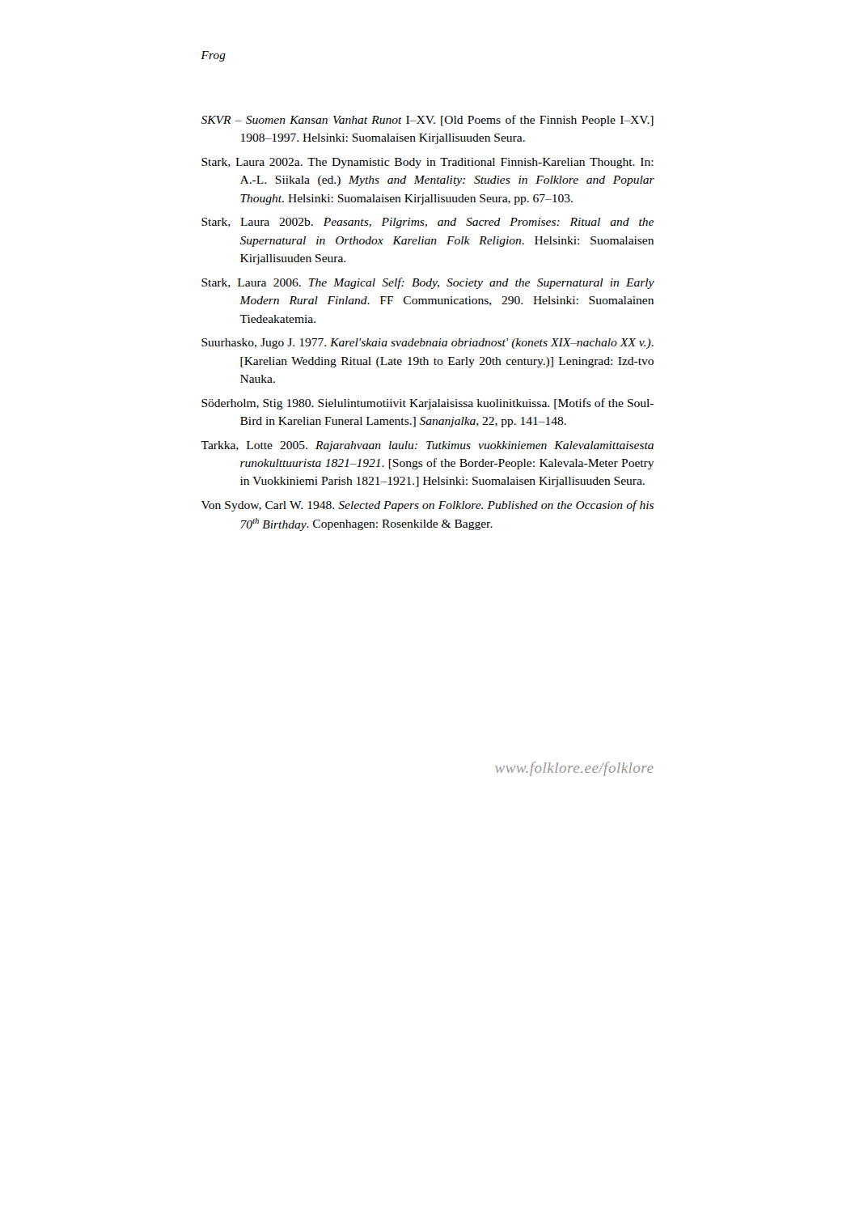Frog
SKVR – Suomen Kansan Vanhat Runot I–XV. [Old Poems of the Finnish People I–XV.] 1908–1997. Helsinki: Suomalaisen Kirjallisuuden Seura.
Stark, Laura 2002a. The Dynamistic Body in Traditional Finnish-Karelian Thought. In: A.-L. Siikala (ed.) Myths and Mentality: Studies in Folklore and Popular Thought. Helsinki: Suomalaisen Kirjallisuuden Seura, pp. 67–103.
Stark, Laura 2002b. Peasants, Pilgrims, and Sacred Promises: Ritual and the Supernatural in Orthodox Karelian Folk Religion. Helsinki: Suomalaisen Kirjallisuuden Seura.
Stark, Laura 2006. The Magical Self: Body, Society and the Supernatural in Early Modern Rural Finland. FF Communications, 290. Helsinki: Suomalainen Tiedeakatemia.
Suurhasko, Jugo J. 1977. Karel'skaia svadebnaia obriadnost' (konets XIX–nachalo XX v.). [Karelian Wedding Ritual (Late 19th to Early 20th century.)] Leningrad: Izd-tvo Nauka.
Söderholm, Stig 1980. Sielulintumotiivit Karjalaisissa kuolinitkuissa. [Motifs of the Soul-Bird in Karelian Funeral Laments.] Sananjalka, 22, pp. 141–148.
Tarkka, Lotte 2005. Rajarahvaan laulu: Tutkimus vuokkiniemen Kalevalamittaisesta runokulttuurista 1821–1921. [Songs of the Border-People: Kalevala-Meter Poetry in Vuokkiniemi Parish 1821–1921.] Helsinki: Suomalaisen Kirjallisuuden Seura.
Von Sydow, Carl W. 1948. Selected Papers on Folklore. Published on the Occasion of his 70th Birthday. Copenhagen: Rosenkilde & Bagger.
www.folklore.ee/folklore